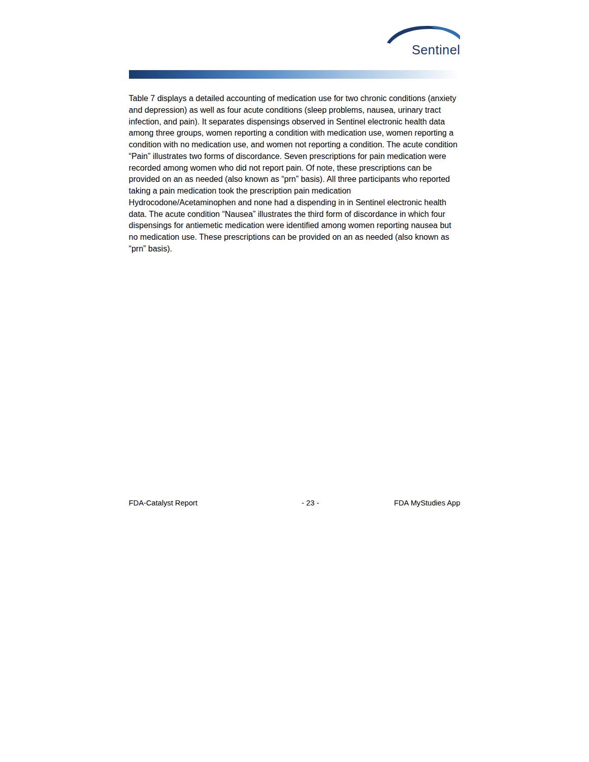Sentinel
Table 7 displays a detailed accounting of medication use for two chronic conditions (anxiety and depression) as well as four acute conditions (sleep problems, nausea, urinary tract infection, and pain). It separates dispensings observed in Sentinel electronic health data among three groups, women reporting a condition with medication use, women reporting a condition with no medication use, and women not reporting a condition. The acute condition “Pain” illustrates two forms of discordance. Seven prescriptions for pain medication were recorded among women who did not report pain. Of note, these prescriptions can be provided on an as needed (also known as “prn” basis). All three participants who reported taking a pain medication took the prescription pain medication Hydrocodone/Acetaminophen and none had a dispending in in Sentinel electronic health data. The acute condition “Nausea” illustrates the third form of discordance in which four dispensings for antiemetic medication were identified among women reporting nausea but no medication use. These prescriptions can be provided on an as needed (also known as “prn” basis).
FDA-Catalyst Report
- 23 -
FDA MyStudies App